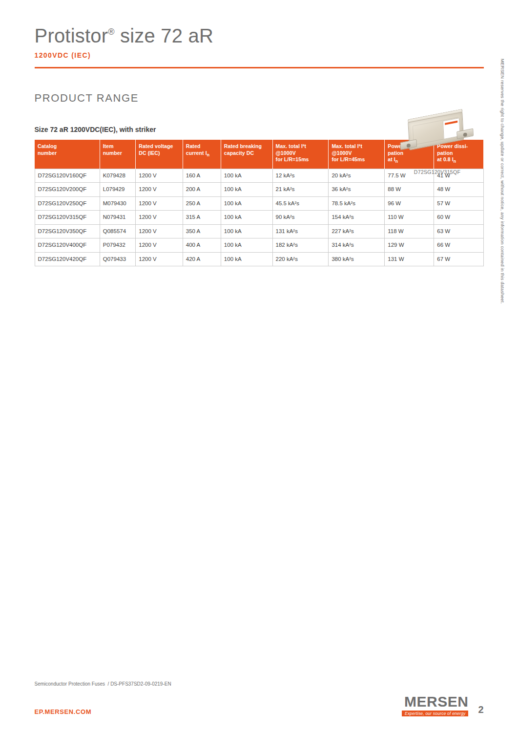Protistor® size 72 aR
1200VDC (IEC)
PRODUCT RANGE
D72SG120V315QF
Size 72 aR 1200VDC(IEC), with striker
| Catalog number | Item number | Rated voltage DC (IEC) | Rated current I n | Rated breaking capacity DC | Max. total I²t @1000V for L/R=15ms | Max. total I²t @1000V for L/R=45ms | Power dissi- pation at I n | Power dissi- pation at 0.8 I n |
| --- | --- | --- | --- | --- | --- | --- | --- | --- |
| D72SG120V160QF | K079428 | 1200 V | 160 A | 100 kA | 12 kA²s | 20 kA²s | 77.5 W | 41 W |
| D72SG120V200QF | L079429 | 1200 V | 200 A | 100 kA | 21 kA²s | 36 kA²s | 88 W | 48 W |
| D72SG120V250QF | M079430 | 1200 V | 250 A | 100 kA | 45.5 kA²s | 78.5 kA²s | 96 W | 57 W |
| D72SG120V315QF | N079431 | 1200 V | 315 A | 100 kA | 90 kA²s | 154 kA²s | 110 W | 60 W |
| D72SG120V350QF | Q085574 | 1200 V | 350 A | 100 kA | 131 kA²s | 227 kA²s | 118 W | 63 W |
| D72SG120V400QF | P079432 | 1200 V | 400 A | 100 kA | 182 kA²s | 314 kA²s | 129 W | 66 W |
| D72SG120V420QF | Q079433 | 1200 V | 420 A | 100 kA | 220 kA²s | 380 kA²s | 131 W | 67 W |
MERSEN reserves the right to change, update or correct, without notice, any information contained in this datasheet.
Semiconductor Protection Fuses / DS-PFS37SD2-09-0219-EN
EP.MERSEN.COM
MERSEN
Expertise, our source of energy
2